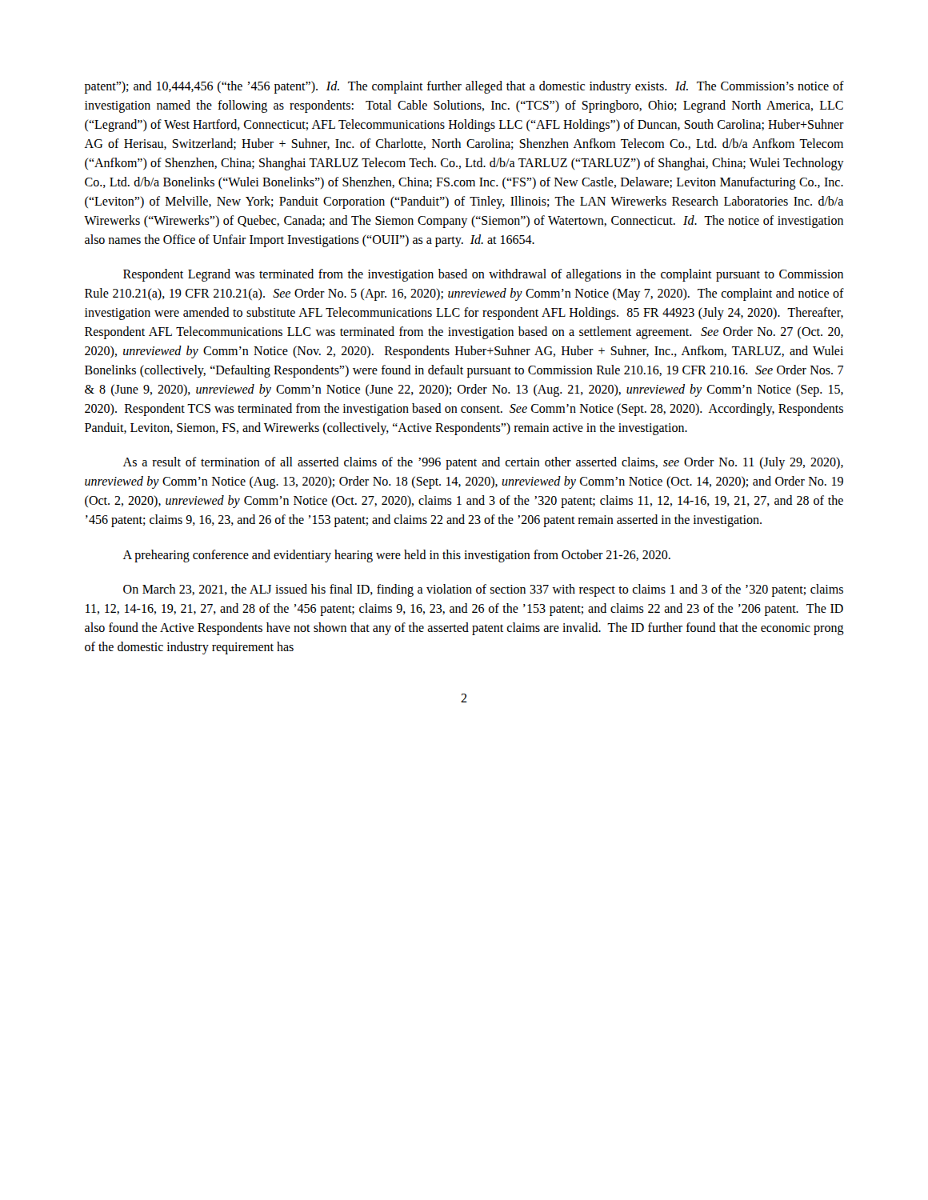patent”); and 10,444,456 (“the ’456 patent”). Id. The complaint further alleged that a domestic industry exists. Id. The Commission’s notice of investigation named the following as respondents: Total Cable Solutions, Inc. (“TCS”) of Springboro, Ohio; Legrand North America, LLC (“Legrand”) of West Hartford, Connecticut; AFL Telecommunications Holdings LLC (“AFL Holdings”) of Duncan, South Carolina; Huber+Suhner AG of Herisau, Switzerland; Huber + Suhner, Inc. of Charlotte, North Carolina; Shenzhen Anfkom Telecom Co., Ltd. d/b/a Anfkom Telecom (“Anfkom”) of Shenzhen, China; Shanghai TARLUZ Telecom Tech. Co., Ltd. d/b/a TARLUZ (“TARLUZ”) of Shanghai, China; Wulei Technology Co., Ltd. d/b/a Bonelinks (“Wulei Bonelinks”) of Shenzhen, China; FS.com Inc. (“FS”) of New Castle, Delaware; Leviton Manufacturing Co., Inc. (“Leviton”) of Melville, New York; Panduit Corporation (“Panduit”) of Tinley, Illinois; The LAN Wirewerks Research Laboratories Inc. d/b/a Wirewerks (“Wirewerks”) of Quebec, Canada; and The Siemon Company (“Siemon”) of Watertown, Connecticut. Id. The notice of investigation also names the Office of Unfair Import Investigations (“OUII”) as a party. Id. at 16654.
Respondent Legrand was terminated from the investigation based on withdrawal of allegations in the complaint pursuant to Commission Rule 210.21(a), 19 CFR 210.21(a). See Order No. 5 (Apr. 16, 2020); unreviewed by Comm’n Notice (May 7, 2020). The complaint and notice of investigation were amended to substitute AFL Telecommunications LLC for respondent AFL Holdings. 85 FR 44923 (July 24, 2020). Thereafter, Respondent AFL Telecommunications LLC was terminated from the investigation based on a settlement agreement. See Order No. 27 (Oct. 20, 2020), unreviewed by Comm’n Notice (Nov. 2, 2020). Respondents Huber+Suhner AG, Huber + Suhner, Inc., Anfkom, TARLUZ, and Wulei Bonelinks (collectively, “Defaulting Respondents”) were found in default pursuant to Commission Rule 210.16, 19 CFR 210.16. See Order Nos. 7 & 8 (June 9, 2020), unreviewed by Comm’n Notice (June 22, 2020); Order No. 13 (Aug. 21, 2020), unreviewed by Comm’n Notice (Sep. 15, 2020). Respondent TCS was terminated from the investigation based on consent. See Comm’n Notice (Sept. 28, 2020). Accordingly, Respondents Panduit, Leviton, Siemon, FS, and Wirewerks (collectively, “Active Respondents”) remain active in the investigation.
As a result of termination of all asserted claims of the ’996 patent and certain other asserted claims, see Order No. 11 (July 29, 2020), unreviewed by Comm’n Notice (Aug. 13, 2020); Order No. 18 (Sept. 14, 2020), unreviewed by Comm’n Notice (Oct. 14, 2020); and Order No. 19 (Oct. 2, 2020), unreviewed by Comm’n Notice (Oct. 27, 2020), claims 1 and 3 of the ’320 patent; claims 11, 12, 14-16, 19, 21, 27, and 28 of the ’456 patent; claims 9, 16, 23, and 26 of the ’153 patent; and claims 22 and 23 of the ’206 patent remain asserted in the investigation.
A prehearing conference and evidentiary hearing were held in this investigation from October 21-26, 2020.
On March 23, 2021, the ALJ issued his final ID, finding a violation of section 337 with respect to claims 1 and 3 of the ’320 patent; claims 11, 12, 14-16, 19, 21, 27, and 28 of the ’456 patent; claims 9, 16, 23, and 26 of the ’153 patent; and claims 22 and 23 of the ’206 patent. The ID also found the Active Respondents have not shown that any of the asserted patent claims are invalid. The ID further found that the economic prong of the domestic industry requirement has
2